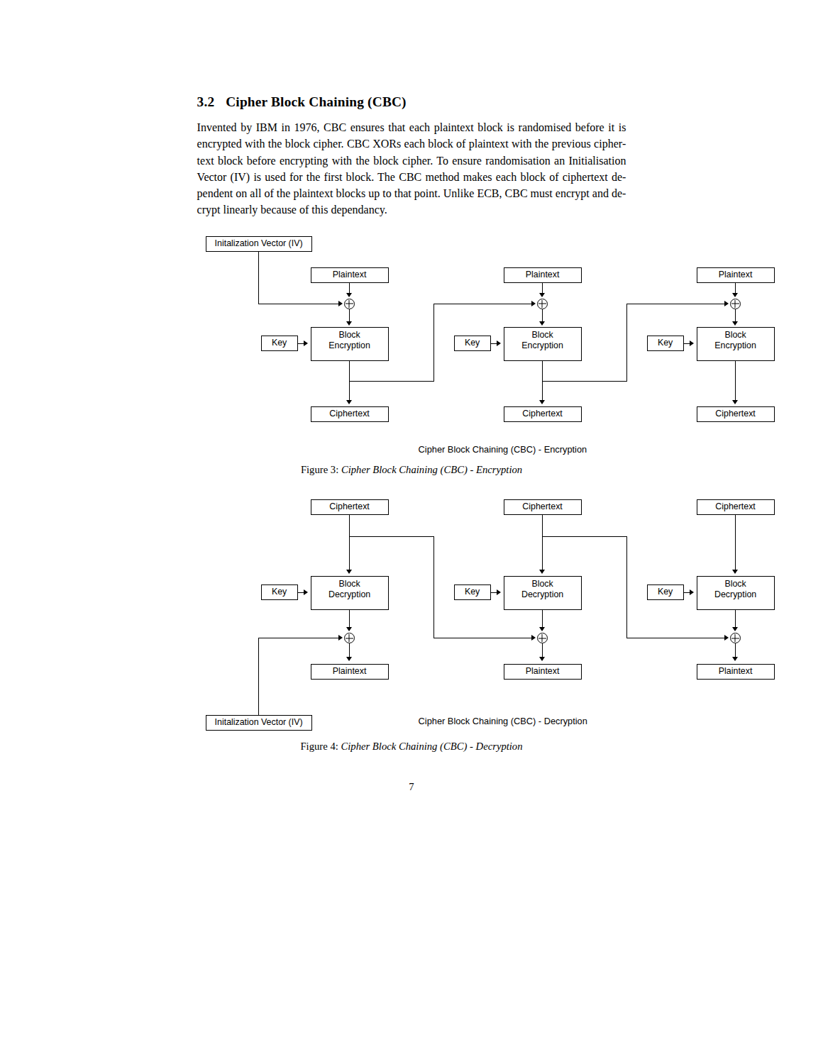3.2 Cipher Block Chaining (CBC)
Invented by IBM in 1976, CBC ensures that each plaintext block is randomised before it is encrypted with the block cipher. CBC XORs each block of plaintext with the previous ciphertext block before encrypting with the block cipher. To ensure randomisation an Initialisation Vector (IV) is used for the first block. The CBC method makes each block of ciphertext dependent on all of the plaintext blocks up to that point. Unlike ECB, CBC must encrypt and decrypt linearly because of this dependancy.
Initalization Vector (IV)
Plaintext
Plaintext
Plaintext
Key
Key
Key
Block
Encryption
Block
Encryption
Block
Encryption
Ciphertext
Ciphertext
Ciphertext
Cipher Block Chaining (CBC) - Encryption
Figure 3: Cipher Block Chaining (CBC) - Encryption
Ciphertext
Ciphertext
Ciphertext
Key
Key
Key
Block
Decryption
Block
Decryption
Block
Decryption
Plaintext
Plaintext
Plaintext
Initalization Vector (IV)
Cipher Block Chaining (CBC) - Decryption
Figure 4: Cipher Block Chaining (CBC) - Decryption
7